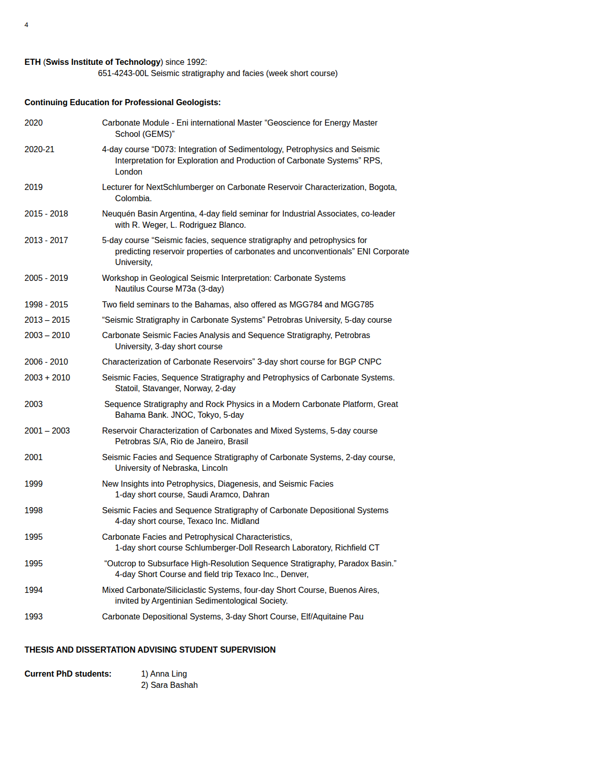4
ETH (Swiss Institute of Technology) since 1992:
651-4243-00L Seismic stratigraphy and facies (week short course)
Continuing Education for Professional Geologists:
| 2020 | Carbonate Module - Eni international Master “Geoscience for Energy Master School (GEMS)” |
| 2020-21 | 4-day course “D073: Integration of Sedimentology, Petrophysics and Seismic Interpretation for Exploration and Production of Carbonate Systems” RPS, London |
| 2019 | Lecturer for NextSchlumberger on Carbonate Reservoir Characterization, Bogota, Colombia. |
| 2015 - 2018 | Neuquén Basin Argentina, 4-day field seminar for Industrial Associates, co-leader with R. Weger, L. Rodriguez Blanco. |
| 2013 - 2017 | 5-day course “Seismic facies, sequence stratigraphy and petrophysics for predicting reservoir properties of carbonates and unconventionals” ENI Corporate University, |
| 2005 - 2019 | Workshop in Geological Seismic Interpretation: Carbonate Systems Nautilus Course M73a (3-day) |
| 1998 - 2015 | Two field seminars to the Bahamas, also offered as MGG784 and MGG785 |
| 2013 – 2015 | “Seismic Stratigraphy in Carbonate Systems” Petrobras University, 5-day course |
| 2003 – 2010 | Carbonate Seismic Facies Analysis and Sequence Stratigraphy, Petrobras University, 3-day short course |
| 2006 - 2010 | Characterization of Carbonate Reservoirs” 3-day short course for BGP CNPC |
| 2003 + 2010 | Seismic Facies, Sequence Stratigraphy and Petrophysics of Carbonate Systems. Statoil, Stavanger, Norway, 2-day |
| 2003 | Sequence Stratigraphy and Rock Physics in a Modern Carbonate Platform, Great Bahama Bank. JNOC, Tokyo, 5-day |
| 2001 – 2003 | Reservoir Characterization of Carbonates and Mixed Systems, 5-day course Petrobras S/A, Rio de Janeiro, Brasil |
| 2001 | Seismic Facies and Sequence Stratigraphy of Carbonate Systems, 2-day course, University of Nebraska, Lincoln |
| 1999 | New Insights into Petrophysics, Diagenesis, and Seismic Facies 1-day short course, Saudi Aramco, Dahran |
| 1998 | Seismic Facies and Sequence Stratigraphy of Carbonate Depositional Systems 4-day short course, Texaco Inc. Midland |
| 1995 | Carbonate Facies and Petrophysical Characteristics, 1-day short course Schlumberger-Doll Research Laboratory, Richfield CT |
| 1995 | “Outcrop to Subsurface High-Resolution Sequence Stratigraphy, Paradox Basin.” 4-day Short Course and field trip Texaco Inc., Denver, |
| 1994 | Mixed Carbonate/Siliciclastic Systems, four-day Short Course, Buenos Aires, invited by Argentinian Sedimentological Society. |
| 1993 | Carbonate Depositional Systems, 3-day Short Course, Elf/Aquitaine Pau |
THESIS AND DISSERTATION ADVISING STUDENT SUPERVISION
Current PhD students:
1) Anna Ling
2) Sara Bashah